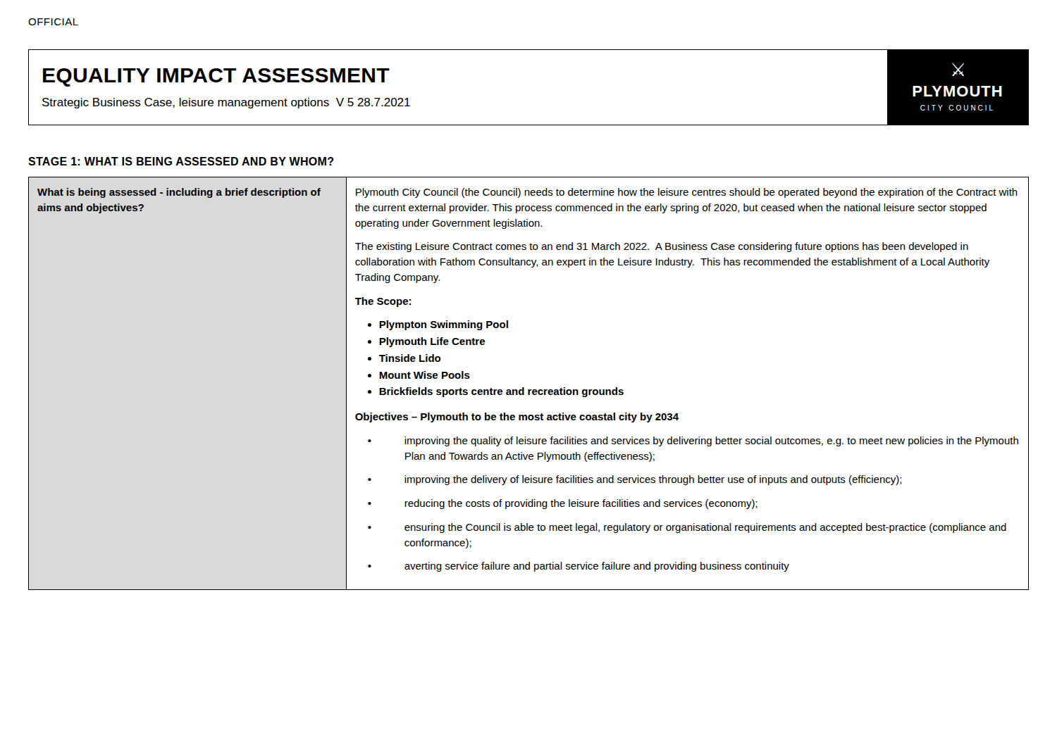OFFICIAL
EQUALITY IMPACT ASSESSMENT
Strategic Business Case, leisure management options V 5 28.7.2021
⚔
PLYMOUTH
CITY COUNCIL
STAGE 1: WHAT IS BEING ASSESSED AND BY WHOM?
| What is being assessed - including a brief description of aims and objectives? | Plymouth City Council (the Council) needs to determine how the leisure centres should be operated beyond the expiration of the Contract with the current external provider. This process commenced in the early spring of 2020, but ceased when the national leisure sector stopped operating under Government legislation. The existing Leisure Contract comes to an end 31 March 2022. A Business Case considering future options has been developed in collaboration with Fathom Consultancy, an expert in the Leisure Industry. This has recommended the establishment of a Local Authority Trading Company. The Scope: Plympton Swimming Pool Plymouth Life Centre Tinside Lido Mount Wise Pools Brickfields sports centre and recreation grounds Objectives – Plymouth to be the most active coastal city by 2034 improving the quality of leisure facilities and services by delivering better social outcomes, e.g. to meet new policies in the Plymouth Plan and Towards an Active Plymouth (effectiveness); improving the delivery of leisure facilities and services through better use of inputs and outputs (efficiency); reducing the costs of providing the leisure facilities and services (economy); ensuring the Council is able to meet legal, regulatory or organisational requirements and accepted best-practice (compliance and conformance); averting service failure and partial service failure and providing business continuity |